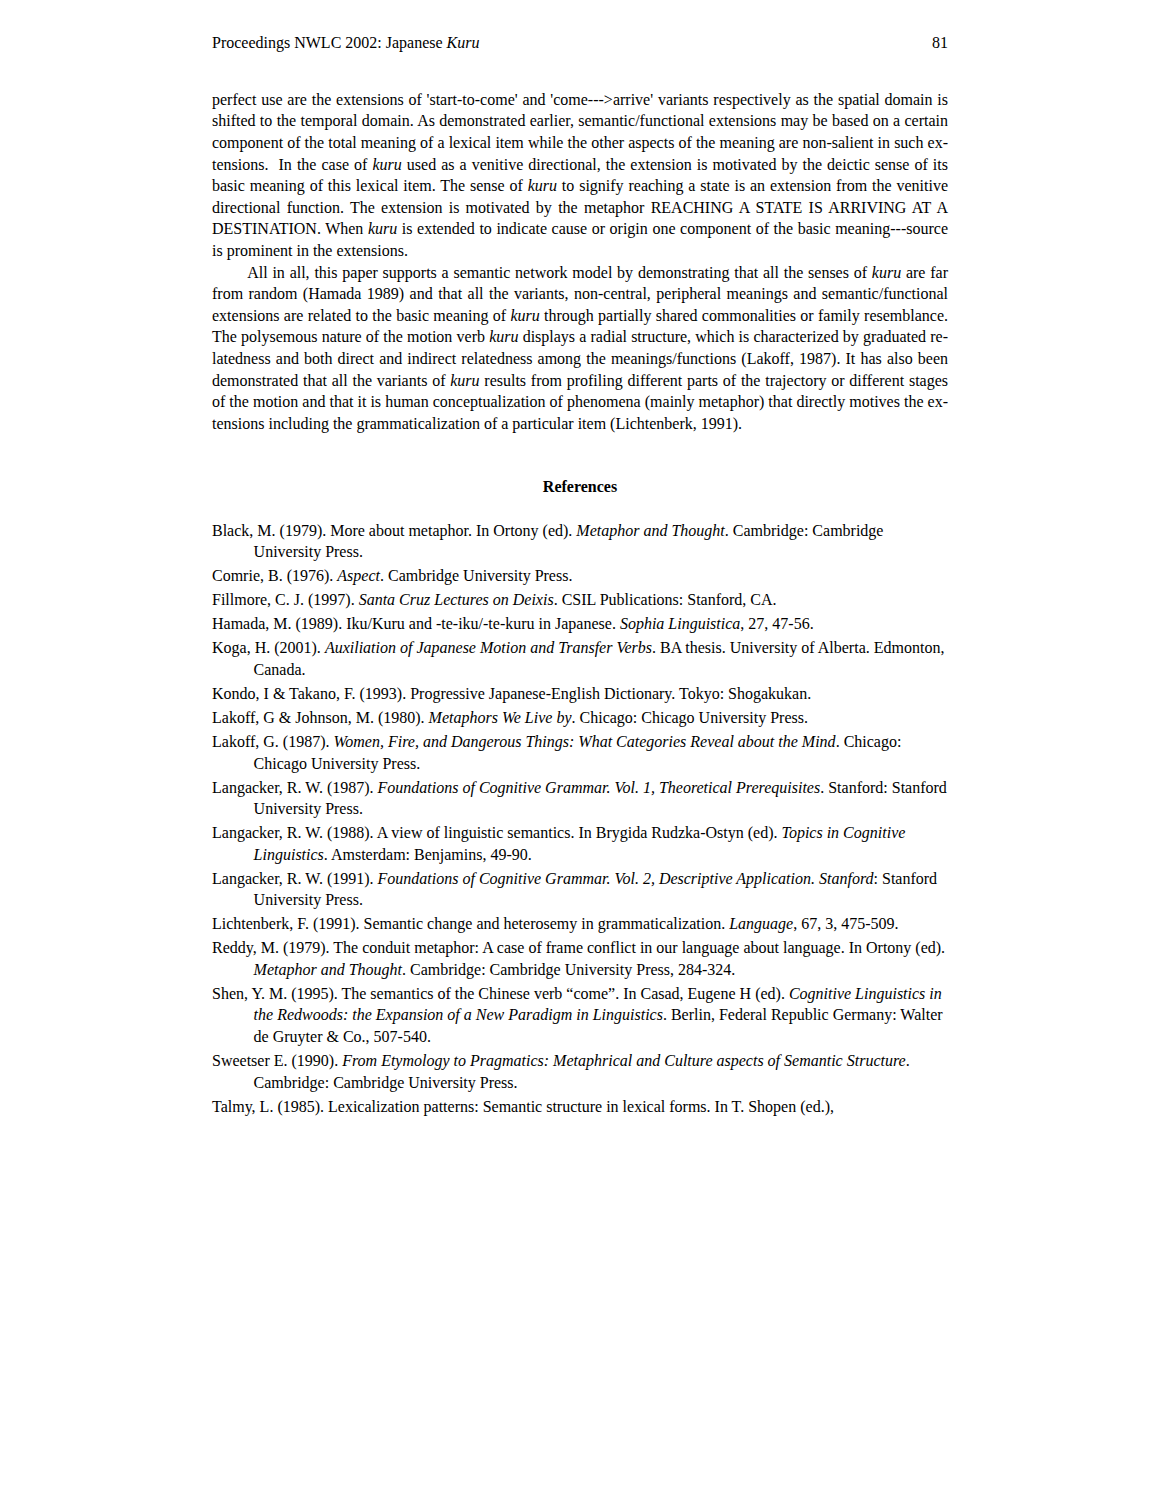Proceedings NWLC 2002: Japanese Kuru 81
perfect use are the extensions of 'start-to-come' and 'come--->arrive' variants respectively as the spatial domain is shifted to the temporal domain. As demonstrated earlier, semantic/functional extensions may be based on a certain component of the total meaning of a lexical item while the other aspects of the meaning are non-salient in such extensions. In the case of kuru used as a venitive directional, the extension is motivated by the deictic sense of its basic meaning of this lexical item. The sense of kuru to signify reaching a state is an extension from the venitive directional function. The extension is motivated by the metaphor REACHING A STATE IS ARRIVING AT A DESTINATION. When kuru is extended to indicate cause or origin one component of the basic meaning---source is prominent in the extensions.
All in all, this paper supports a semantic network model by demonstrating that all the senses of kuru are far from random (Hamada 1989) and that all the variants, non-central, peripheral meanings and semantic/functional extensions are related to the basic meaning of kuru through partially shared commonalities or family resemblance. The polysemous nature of the motion verb kuru displays a radial structure, which is characterized by graduated relatedness and both direct and indirect relatedness among the meanings/functions (Lakoff, 1987). It has also been demonstrated that all the variants of kuru results from profiling different parts of the trajectory or different stages of the motion and that it is human conceptualization of phenomena (mainly metaphor) that directly motives the extensions including the grammaticalization of a particular item (Lichtenberk, 1991).
References
Black, M. (1979). More about metaphor. In Ortony (ed). Metaphor and Thought. Cambridge: Cambridge University Press.
Comrie, B. (1976). Aspect. Cambridge University Press.
Fillmore, C. J. (1997). Santa Cruz Lectures on Deixis. CSIL Publications: Stanford, CA.
Hamada, M. (1989). Iku/Kuru and -te-iku/-te-kuru in Japanese. Sophia Linguistica, 27, 47-56.
Koga, H. (2001). Auxiliation of Japanese Motion and Transfer Verbs. BA thesis. University of Alberta. Edmonton, Canada.
Kondo, I & Takano, F. (1993). Progressive Japanese-English Dictionary. Tokyo: Shogakukan.
Lakoff, G & Johnson, M. (1980). Metaphors We Live by. Chicago: Chicago University Press.
Lakoff, G. (1987). Women, Fire, and Dangerous Things: What Categories Reveal about the Mind. Chicago: Chicago University Press.
Langacker, R. W. (1987). Foundations of Cognitive Grammar. Vol. 1, Theoretical Prerequisites. Stanford: Stanford University Press.
Langacker, R. W. (1988). A view of linguistic semantics. In Brygida Rudzka-Ostyn (ed). Topics in Cognitive Linguistics. Amsterdam: Benjamins, 49-90.
Langacker, R. W. (1991). Foundations of Cognitive Grammar. Vol. 2, Descriptive Application. Stanford: Stanford University Press.
Lichtenberk, F. (1991). Semantic change and heterosemy in grammaticalization. Language, 67, 3, 475-509.
Reddy, M. (1979). The conduit metaphor: A case of frame conflict in our language about language. In Ortony (ed). Metaphor and Thought. Cambridge: Cambridge University Press, 284-324.
Shen, Y. M. (1995). The semantics of the Chinese verb “come”. In Casad, Eugene H (ed). Cognitive Linguistics in the Redwoods: the Expansion of a New Paradigm in Linguistics. Berlin, Federal Republic Germany: Walter de Gruyter & Co., 507-540.
Sweetser E. (1990). From Etymology to Pragmatics: Metaphrical and Culture aspects of Semantic Structure. Cambridge: Cambridge University Press.
Talmy, L. (1985). Lexicalization patterns: Semantic structure in lexical forms. In T. Shopen (ed.),